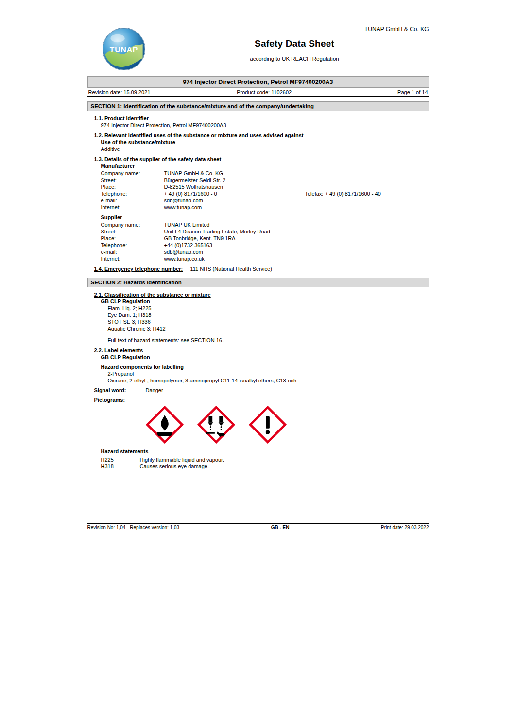TUNAP
Safety Data Sheet
according to UK REACH Regulation
TUNAP GmbH & Co. KG
974 Injector Direct Protection, Petrol MF97400200A3
Revision date: 15.09.2021
Product code: 1102602
Page 1 of 14
SECTION 1: Identification of the substance/mixture and of the company/undertaking
1.1. Product identifier
974 Injector Direct Protection, Petrol MF97400200A3
1.2. Relevant identified uses of the substance or mixture and uses advised against
Use of the substance/mixture
Additive
1.3. Details of the supplier of the safety data sheet
Manufacturer
| Company name: | TUNAP GmbH & Co. KG | |
| Street: | Bürgermeister-Seidl-Str. 2 | |
| Place: | D-82515 Wolfratshausen | |
| Telephone: | + 49 (0) 8171/1600 - 0 | Telefax: + 49 (0) 8171/1600 - 40 |
| e-mail: | sdb@tunap.com | |
| Internet: | www.tunap.com | |
Supplier
| Company name: | TUNAP UK Limited | |
| Street: | Unit L4 Deacon Trading Estate, Morley Road | |
| Place: | GB Tonbridge, Kent. TN9 1RA | |
| Telephone: | +44 (0)1732 365163 | |
| e-mail: | sdb@tunap.com | |
| Internet: | www.tunap.co.uk | |
1.4. Emergency telephone number:
111 NHS (National Health Service)
SECTION 2: Hazards identification
2.1. Classification of the substance or mixture
GB CLP Regulation
Flam. Liq. 2; H225
Eye Dam. 1; H318
STOT SE 3; H336
Aquatic Chronic 3; H412
Full text of hazard statements: see SECTION 16.
2.2. Label elements
GB CLP Regulation
Hazard components for labelling
2-Propanol
Oxirane, 2-ethyl-, homopolymer, 3-aminopropyl C11-14-isoalkyl ethers, C13-rich
Signal word:
Danger
Pictograms:
Hazard statements
| H225 | Highly flammable liquid and vapour. |
| H318 | Causes serious eye damage. |
Revision No: 1,04 - Replaces version: 1,03
GB - EN
Print date: 29.03.2022